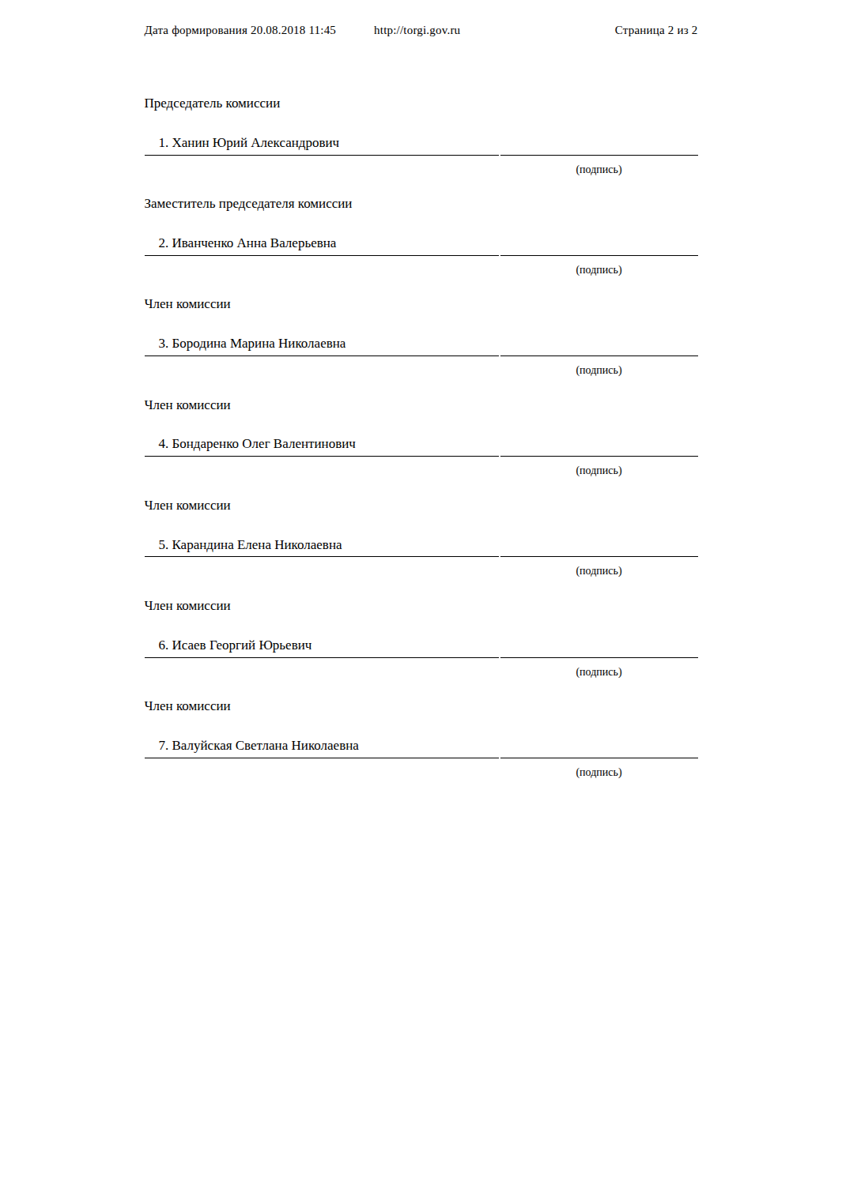Дата формирования 20.08.2018 11:45 http://torgi.gov.ru Страница 2 из 2
Председатель комиссии
1. Ханин Юрий Александрович
(подпись)
Заместитель председателя комиссии
2. Иванченко Анна Валерьевна
(подпись)
Член комиссии
3. Бородина Марина Николаевна
(подпись)
Член комиссии
4. Бондаренко Олег Валентинович
(подпись)
Член комиссии
5. Карандина Елена Николаевна
(подпись)
Член комиссии
6. Исаев Георгий Юрьевич
(подпись)
Член комиссии
7. Валуйская Светлана Николаевна
(подпись)